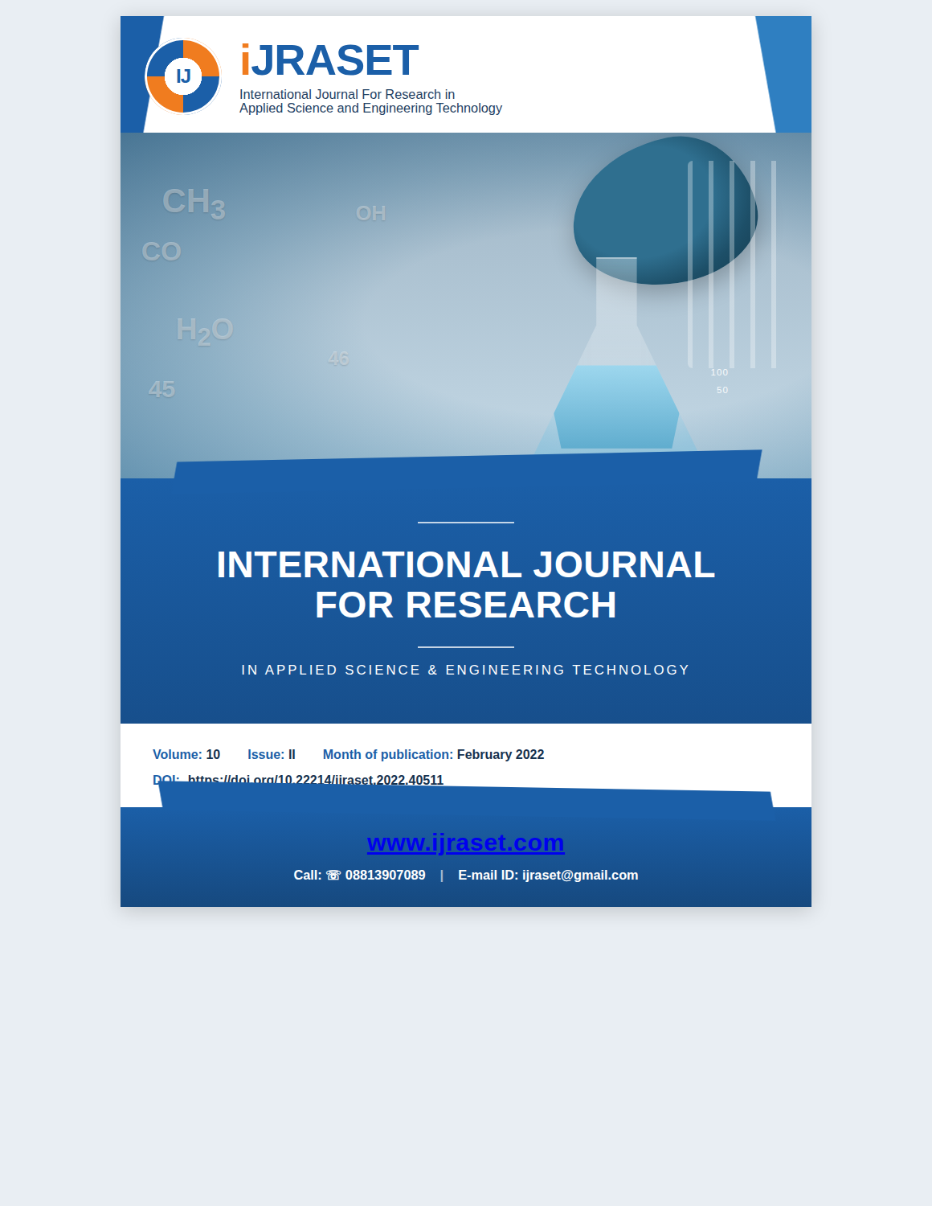IJ
iJRASET
International Journal For Research in
Applied Science and Engineering Technology
CH3 CO H2O 45 OH 46
100
50
INTERNATIONAL JOURNAL FOR RESEARCH
In Applied Science & Engineering Technology
Volume: 10 Issue: II Month of publication: February 2022
DOI: https://doi.org/10.22214/ijraset.2022.40511
www.ijraset.com
Call: ☏ 08813907089 | E-mail ID: ijraset@gmail.com